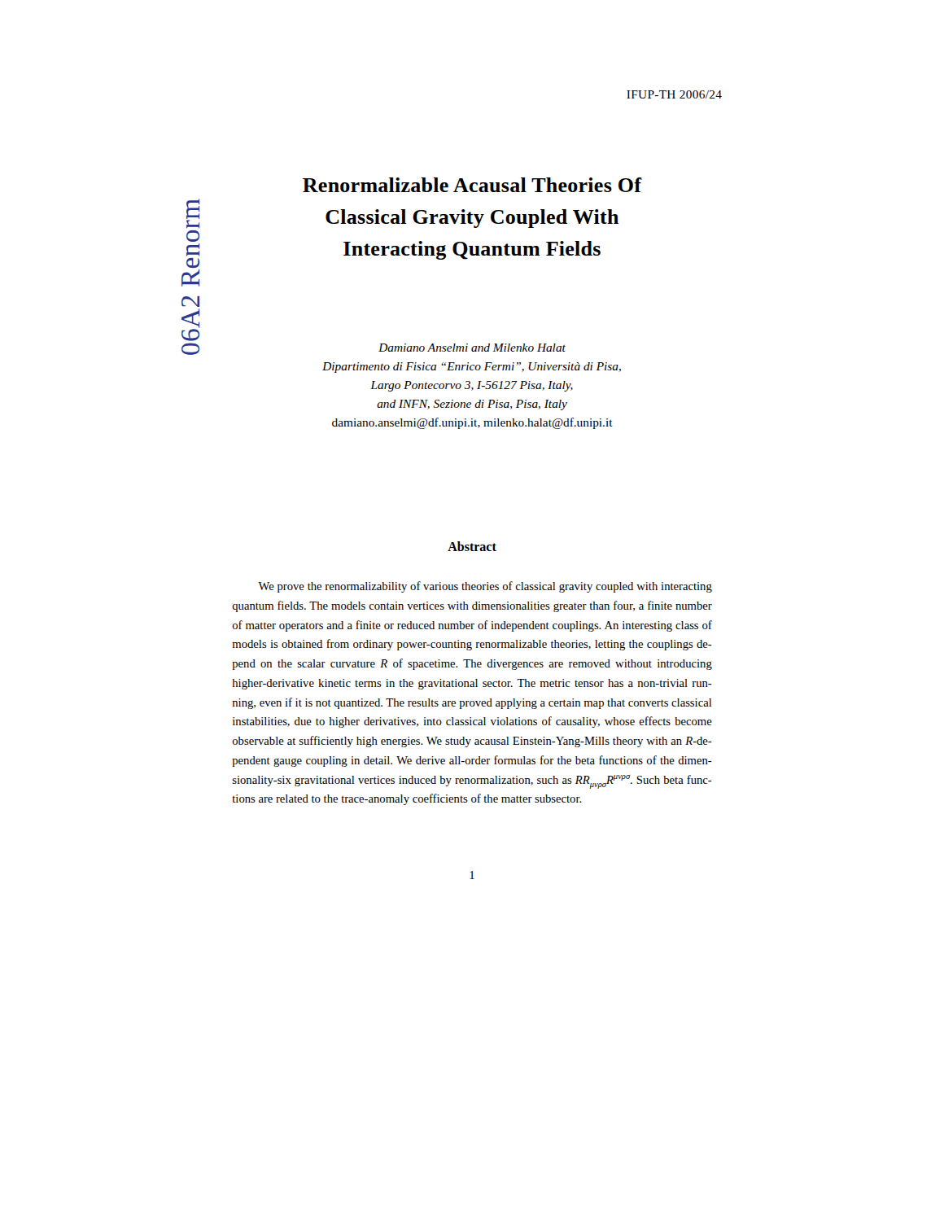06A2 Renorm
IFUP-TH 2006/24
Renormalizable Acausal Theories Of
Classical Gravity Coupled With
Interacting Quantum Fields
Damiano Anselmi and Milenko Halat
Dipartimento di Fisica “Enrico Fermi”, Università di Pisa,
Largo Pontecorvo 3, I-56127 Pisa, Italy,
and INFN, Sezione di Pisa, Pisa, Italy
damiano.anselmi@df.unipi.it, milenko.halat@df.unipi.it
Abstract
We prove the renormalizability of various theories of classical gravity coupled with interacting quantum fields. The models contain vertices with dimensionalities greater than four, a finite number of matter operators and a finite or reduced number of independent couplings. An interesting class of models is obtained from ordinary power-counting renormalizable theories, letting the couplings depend on the scalar curvature R of spacetime. The divergences are removed without introducing higher-derivative kinetic terms in the gravitational sector. The metric tensor has a non-trivial running, even if it is not quantized. The results are proved applying a certain map that converts classical instabilities, due to higher derivatives, into classical violations of causality, whose effects become observable at sufficiently high energies. We study acausal Einstein-Yang-Mills theory with an R-dependent gauge coupling in detail. We derive all-order formulas for the beta functions of the dimensionality-six gravitational vertices induced by renormalization, such as RRμνρσRμνρσ. Such beta functions are related to the trace-anomaly coefficients of the matter subsector.
1